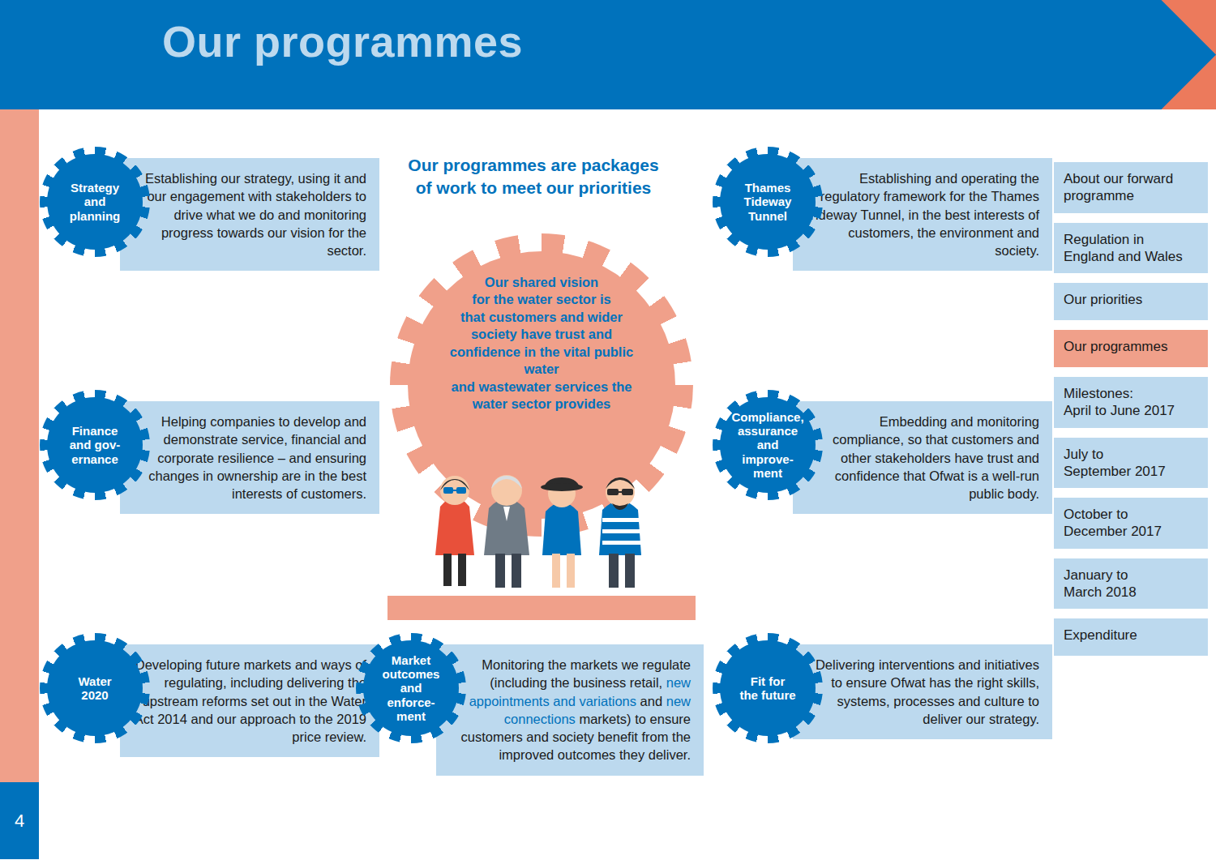Our programmes
4
About our forward programme Regulation in England and Wales Our priorities Our programmes Milestones:
April to June 2017 July to
September 2017 October to
December 2017 January to
March 2018 Expenditure
Our programmes are packages
of work to meet our priorities
Our shared vision
for the water sector is
that customers and wider
society have trust and
confidence in the vital public water
and wastewater services the
water sector provides
Strategy
and
planning
Establishing our strategy, using it and our engagement with stakeholders to drive what we do and monitoring progress towards our vision for the sector.
Finance
and gov­ernance
Helping companies to develop and demon­strate service, financial and corporate resilience – and ensuring changes in ownership are in the best interests of customers.
Water
2020
Developing future markets and ways of regulating, including delivering the upstream reforms set out in the Water Act 2014 and our approach to the 2019 price review.
Market
outcomes
and enforce­ment
Monitoring the markets we regulate (including the business retail, new appointments and variations and new connections markets) to ensure customers and society benefit from the improved outcomes they deliver.
Thames
Tideway
Tunnel
Establishing and operating the regulatory framework for the Thames Tideway Tunnel, in the best interests of customers, the environment and society.
Compliance,
assurance
and improve­ment
Embedding and monitoring compliance, so that customers and other stakeholders have trust and confidence that Ofwat is a well-run public body.
Fit for
the future
Delivering interventions and initiatives to ensure Ofwat has the right skills, systems, processes and culture to deliver our strategy.